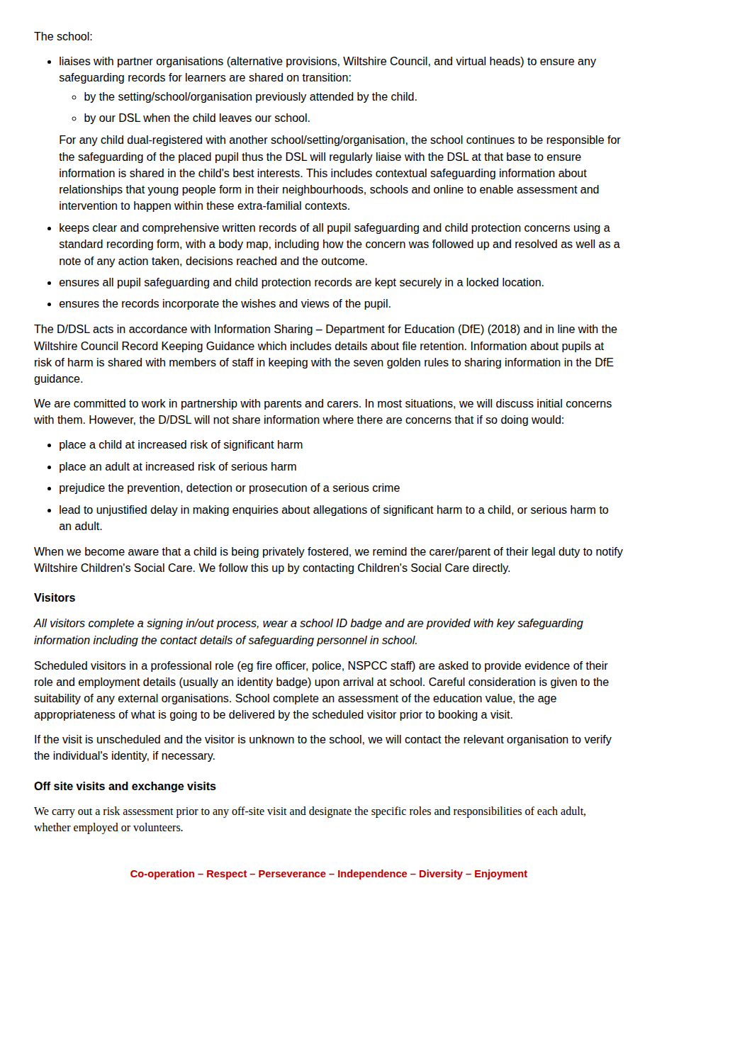The school:
liaises with partner organisations (alternative provisions, Wiltshire Council, and virtual heads) to ensure any safeguarding records for learners are shared on transition:
by the setting/school/organisation previously attended by the child.
by our DSL when the child leaves our school.
For any child dual-registered with another school/setting/organisation, the school continues to be responsible for the safeguarding of the placed pupil thus the DSL will regularly liaise with the DSL at that base to ensure information is shared in the child's best interests. This includes contextual safeguarding information about relationships that young people form in their neighbourhoods, schools and online to enable assessment and intervention to happen within these extra-familial contexts.
keeps clear and comprehensive written records of all pupil safeguarding and child protection concerns using a standard recording form, with a body map, including how the concern was followed up and resolved as well as a note of any action taken, decisions reached and the outcome.
ensures all pupil safeguarding and child protection records are kept securely in a locked location.
ensures the records incorporate the wishes and views of the pupil.
The D/DSL acts in accordance with Information Sharing – Department for Education (DfE) (2018) and in line with the Wiltshire Council Record Keeping Guidance which includes details about file retention. Information about pupils at risk of harm is shared with members of staff in keeping with the seven golden rules to sharing information in the DfE guidance.
We are committed to work in partnership with parents and carers. In most situations, we will discuss initial concerns with them. However, the D/DSL will not share information where there are concerns that if so doing would:
place a child at increased risk of significant harm
place an adult at increased risk of serious harm
prejudice the prevention, detection or prosecution of a serious crime
lead to unjustified delay in making enquiries about allegations of significant harm to a child, or serious harm to an adult.
When we become aware that a child is being privately fostered, we remind the carer/parent of their legal duty to notify Wiltshire Children's Social Care. We follow this up by contacting Children's Social Care directly.
Visitors
All visitors complete a signing in/out process, wear a school ID badge and are provided with key safeguarding information including the contact details of safeguarding personnel in school.
Scheduled visitors in a professional role (eg fire officer, police, NSPCC staff) are asked to provide evidence of their role and employment details (usually an identity badge) upon arrival at school. Careful consideration is given to the suitability of any external organisations. School complete an assessment of the education value, the age appropriateness of what is going to be delivered by the scheduled visitor prior to booking a visit.
If the visit is unscheduled and the visitor is unknown to the school, we will contact the relevant organisation to verify the individual's identity, if necessary.
Off site visits and exchange visits
We carry out a risk assessment prior to any off-site visit and designate the specific roles and responsibilities of each adult, whether employed or volunteers.
Co-operation – Respect – Perseverance – Independence – Diversity – Enjoyment